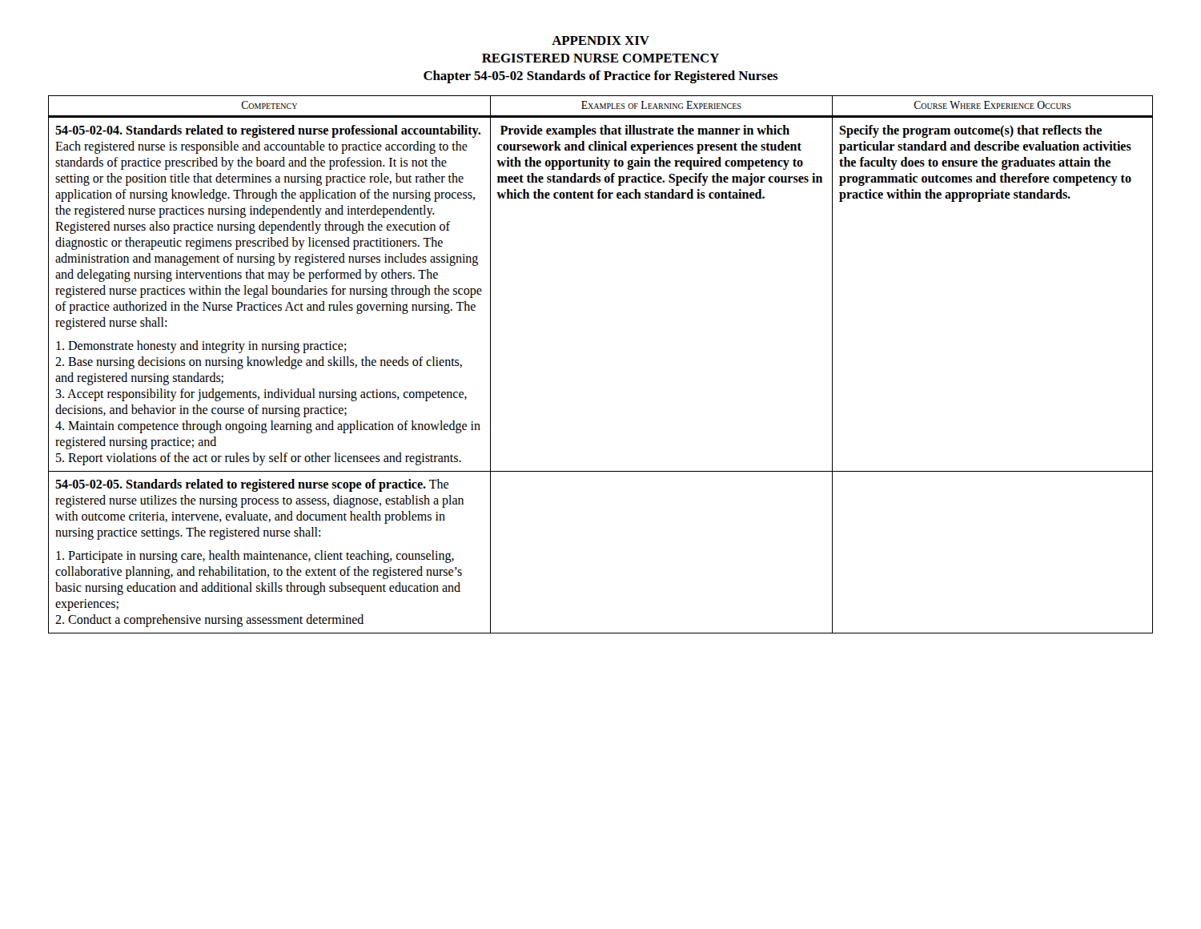APPENDIX XIV
REGISTERED NURSE COMPETENCY
Chapter 54-05-02 Standards of Practice for Registered Nurses
| Competency | Examples of Learning Experiences | Course Where Experience Occurs |
| --- | --- | --- |
| 54-05-02-04. Standards related to registered nurse professional accountability. Each registered nurse is responsible and accountable to practice according to the standards of practice prescribed by the board and the profession. It is not the setting or the position title that determines a nursing practice role, but rather the application of nursing knowledge. Through the application of the nursing process, the registered nurse practices nursing independently and interdependently. Registered nurses also practice nursing dependently through the execution of diagnostic or therapeutic regimens prescribed by licensed practitioners. The administration and management of nursing by registered nurses includes assigning and delegating nursing interventions that may be performed by others. The registered nurse practices within the legal boundaries for nursing through the scope of practice authorized in the Nurse Practices Act and rules governing nursing. The registered nurse shall: 1. Demonstrate honesty and integrity in nursing practice; 2. Base nursing decisions on nursing knowledge and skills, the needs of clients, and registered nursing standards; 3. Accept responsibility for judgements, individual nursing actions, competence, decisions, and behavior in the course of nursing practice; 4. Maintain competence through ongoing learning and application of knowledge in registered nursing practice; and 5. Report violations of the act or rules by self or other licensees and registrants. | Provide examples that illustrate the manner in which coursework and clinical experiences present the student with the opportunity to gain the required competency to meet the standards of practice. Specify the major courses in which the content for each standard is contained. | Specify the program outcome(s) that reflects the particular standard and describe evaluation activities the faculty does to ensure the graduates attain the programmatic outcomes and therefore competency to practice within the appropriate standards. |
| 54-05-02-05. Standards related to registered nurse scope of practice. The registered nurse utilizes the nursing process to assess, diagnose, establish a plan with outcome criteria, intervene, evaluate, and document health problems in nursing practice settings. The registered nurse shall: 1. Participate in nursing care, health maintenance, client teaching, counseling, collaborative planning, and rehabilitation, to the extent of the registered nurse’s basic nursing education and additional skills through subsequent education and experiences; 2. Conduct a comprehensive nursing assessment determined | | |